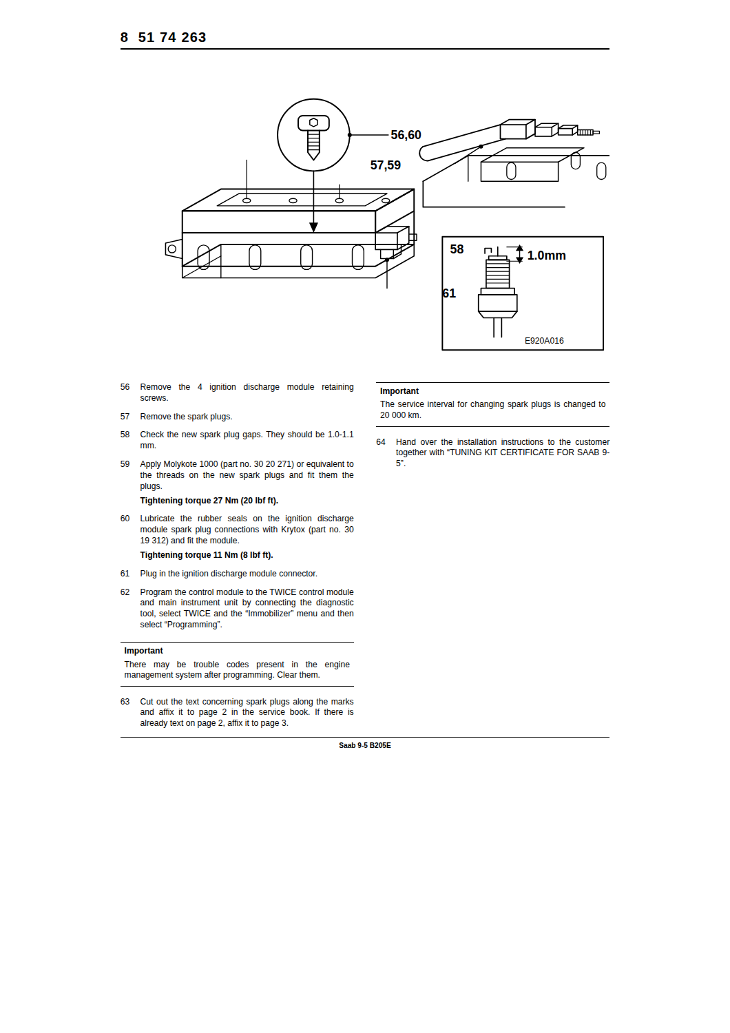8 51 74 263
56,60 57,59 61 58 1.0mm E920A016
56 Remove the 4 ignition discharge module retaining screws.
57 Remove the spark plugs.
58 Check the new spark plug gaps. They should be 1.0-1.1 mm.
59 Apply Molykote 1000 (part no. 30 20 271) or equivalent to the threads on the new spark plugs and fit them the plugs. Tightening torque 27 Nm (20 lbf ft).
60 Lubricate the rubber seals on the ignition discharge module spark plug connections with Krytox (part no. 30 19 312) and fit the module. Tightening torque 11 Nm (8 lbf ft).
61 Plug in the ignition discharge module connector.
62 Program the control module to the TWICE control module and main instrument unit by connecting the diagnostic tool, select TWICE and the “Immobilizer” menu and then select “Programming”.
Important
There may be trouble codes present in the engine management system after programming. Clear them.
63 Cut out the text concerning spark plugs along the marks and affix it to page 2 in the service book. If there is already text on page 2, affix it to page 3.
Important
The service interval for changing spark plugs is changed to 20 000 km.
64 Hand over the installation instructions to the customer together with “TUNING KIT CERTIFICATE FOR SAAB 9-5”.
Saab 9-5 B205E